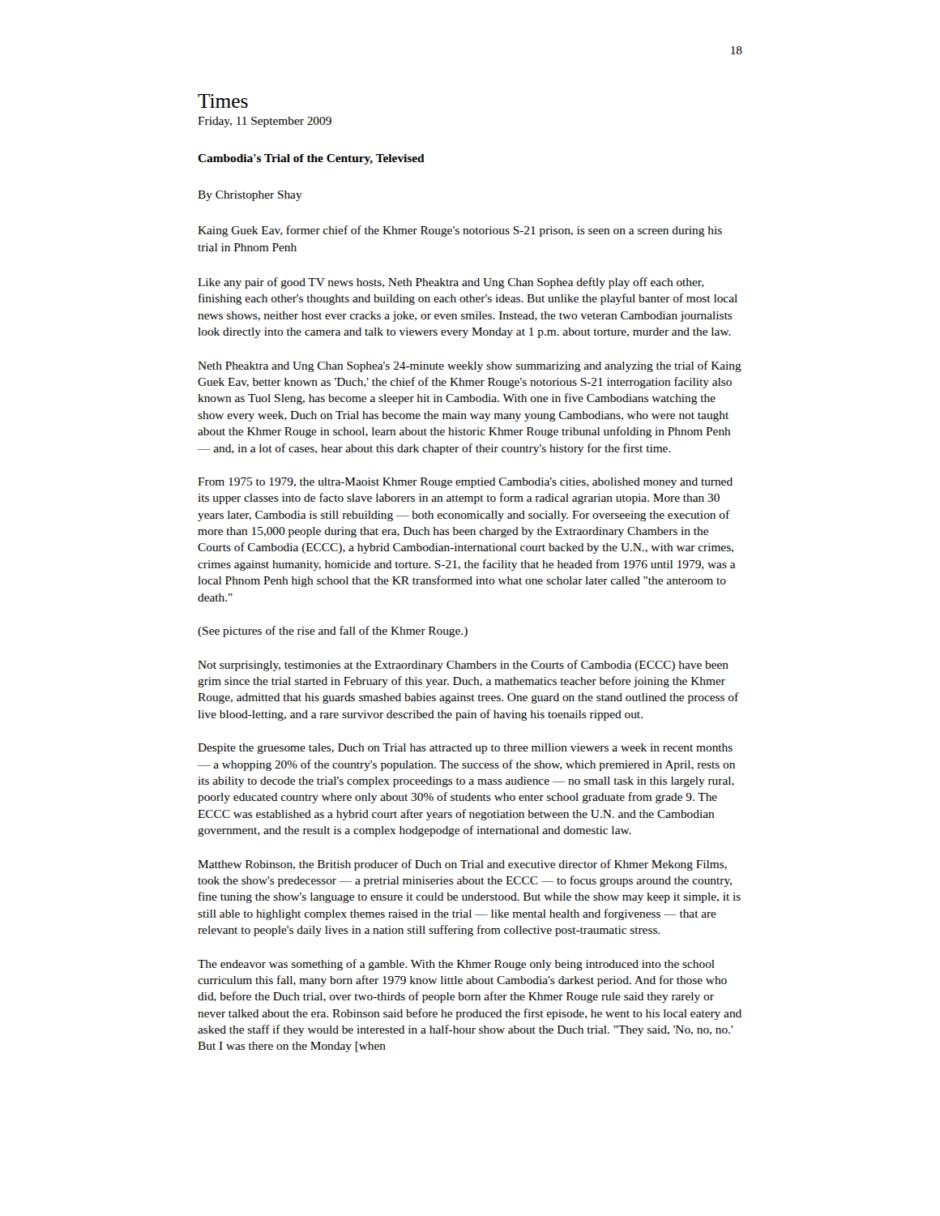18
Times
Friday, 11 September 2009
Cambodia's Trial of the Century, Televised
By Christopher Shay
Kaing Guek Eav, former chief of the Khmer Rouge's notorious S-21 prison, is seen on a screen during his trial in Phnom Penh
Like any pair of good TV news hosts, Neth Pheaktra and Ung Chan Sophea deftly play off each other, finishing each other's thoughts and building on each other's ideas. But unlike the playful banter of most local news shows, neither host ever cracks a joke, or even smiles. Instead, the two veteran Cambodian journalists look directly into the camera and talk to viewers every Monday at 1 p.m. about torture, murder and the law.
Neth Pheaktra and Ung Chan Sophea's 24-minute weekly show summarizing and analyzing the trial of Kaing Guek Eav, better known as 'Duch,' the chief of the Khmer Rouge's notorious S-21 interrogation facility also known as Tuol Sleng, has become a sleeper hit in Cambodia. With one in five Cambodians watching the show every week, Duch on Trial has become the main way many young Cambodians, who were not taught about the Khmer Rouge in school, learn about the historic Khmer Rouge tribunal unfolding in Phnom Penh — and, in a lot of cases, hear about this dark chapter of their country's history for the first time.
From 1975 to 1979, the ultra-Maoist Khmer Rouge emptied Cambodia's cities, abolished money and turned its upper classes into de facto slave laborers in an attempt to form a radical agrarian utopia. More than 30 years later, Cambodia is still rebuilding — both economically and socially. For overseeing the execution of more than 15,000 people during that era, Duch has been charged by the Extraordinary Chambers in the Courts of Cambodia (ECCC), a hybrid Cambodian-international court backed by the U.N., with war crimes, crimes against humanity, homicide and torture. S-21, the facility that he headed from 1976 until 1979, was a local Phnom Penh high school that the KR transformed into what one scholar later called "the anteroom to death."
(See pictures of the rise and fall of the Khmer Rouge.)
Not surprisingly, testimonies at the Extraordinary Chambers in the Courts of Cambodia (ECCC) have been grim since the trial started in February of this year. Duch, a mathematics teacher before joining the Khmer Rouge, admitted that his guards smashed babies against trees. One guard on the stand outlined the process of live blood-letting, and a rare survivor described the pain of having his toenails ripped out.
Despite the gruesome tales, Duch on Trial has attracted up to three million viewers a week in recent months — a whopping 20% of the country's population. The success of the show, which premiered in April, rests on its ability to decode the trial's complex proceedings to a mass audience — no small task in this largely rural, poorly educated country where only about 30% of students who enter school graduate from grade 9. The ECCC was established as a hybrid court after years of negotiation between the U.N. and the Cambodian government, and the result is a complex hodgepodge of international and domestic law.
Matthew Robinson, the British producer of Duch on Trial and executive director of Khmer Mekong Films, took the show's predecessor — a pretrial miniseries about the ECCC — to focus groups around the country, fine tuning the show's language to ensure it could be understood. But while the show may keep it simple, it is still able to highlight complex themes raised in the trial — like mental health and forgiveness — that are relevant to people's daily lives in a nation still suffering from collective post-traumatic stress.
The endeavor was something of a gamble. With the Khmer Rouge only being introduced into the school curriculum this fall, many born after 1979 know little about Cambodia's darkest period. And for those who did, before the Duch trial, over two-thirds of people born after the Khmer Rouge rule said they rarely or never talked about the era. Robinson said before he produced the first episode, he went to his local eatery and asked the staff if they would be interested in a half-hour show about the Duch trial. "They said, 'No, no, no.' But I was there on the Monday [when